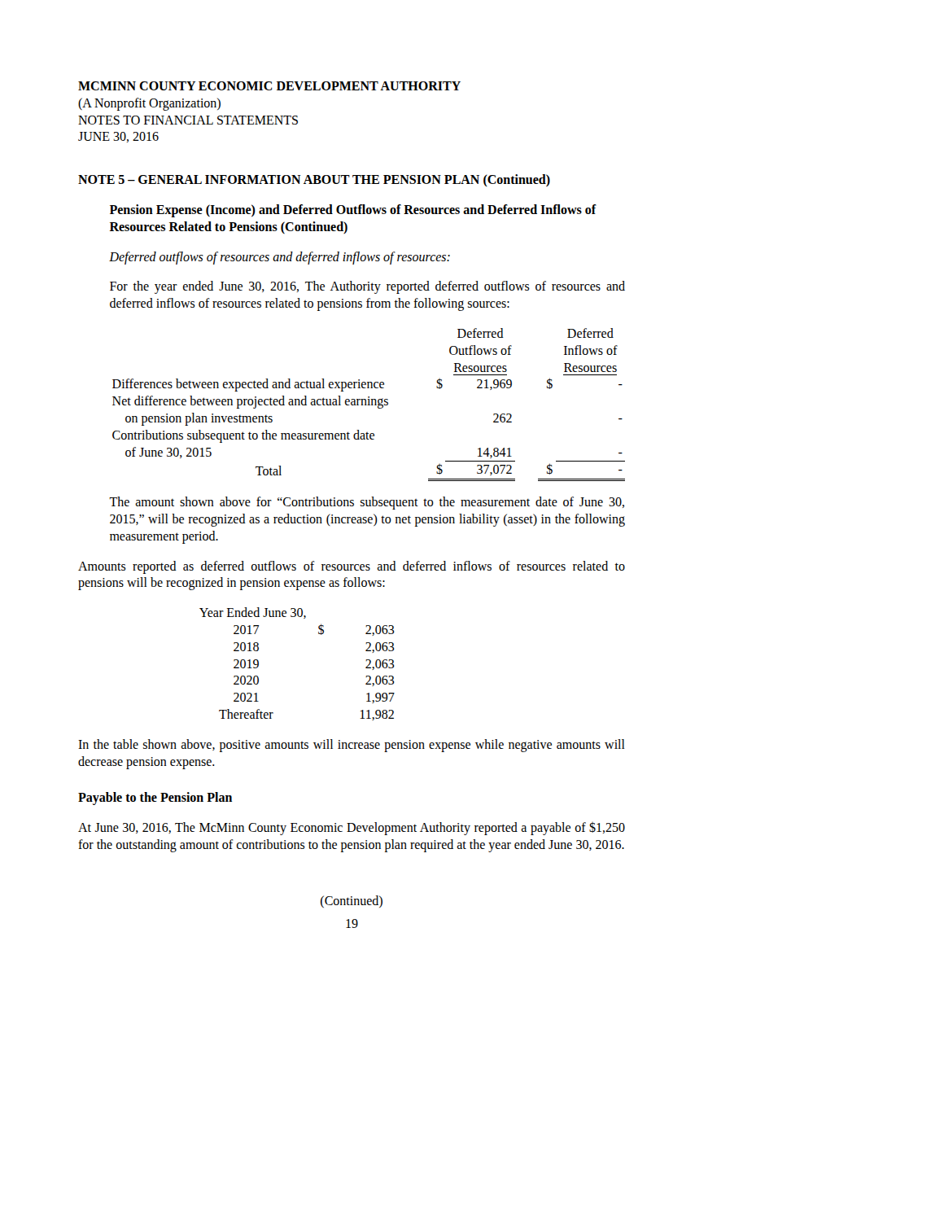MCMINN COUNTY ECONOMIC DEVELOPMENT AUTHORITY
(A Nonprofit Organization)
NOTES TO FINANCIAL STATEMENTS
JUNE 30, 2016
NOTE 5 – GENERAL INFORMATION ABOUT THE PENSION PLAN (Continued)
Pension Expense (Income) and Deferred Outflows of Resources and Deferred Inflows of Resources Related to Pensions (Continued)
Deferred outflows of resources and deferred inflows of resources:
For the year ended June 30, 2016, The Authority reported deferred outflows of resources and deferred inflows of resources related to pensions from the following sources:
| | | Deferred Outflows of Resources | | | Deferred Inflows of Resources |
| --- | --- | --- | --- | --- | --- |
| Differences between expected and actual experience | $ | 21,969 | | $ | - |
| Net difference between projected and actual earnings | | | | | |
| on pension plan investments | | 262 | | | - |
| Contributions subsequent to the measurement date | | | | | |
| of June 30, 2015 | | 14,841 | | | - |
| Total | $ | 37,072 | | $ | - |
The amount shown above for “Contributions subsequent to the measurement date of June 30, 2015,” will be recognized as a reduction (increase) to net pension liability (asset) in the following measurement period.
Amounts reported as deferred outflows of resources and deferred inflows of resources related to pensions will be recognized in pension expense as follows:
| Year Ended June 30, |
| 2017 | $ | 2,063 |
| 2018 | | 2,063 |
| 2019 | | 2,063 |
| 2020 | | 2,063 |
| 2021 | | 1,997 |
| Thereafter | | 11,982 |
In the table shown above, positive amounts will increase pension expense while negative amounts will decrease pension expense.
Payable to the Pension Plan
At June 30, 2016, The McMinn County Economic Development Authority reported a payable of $1,250 for the outstanding amount of contributions to the pension plan required at the year ended June 30, 2016.
(Continued)
19